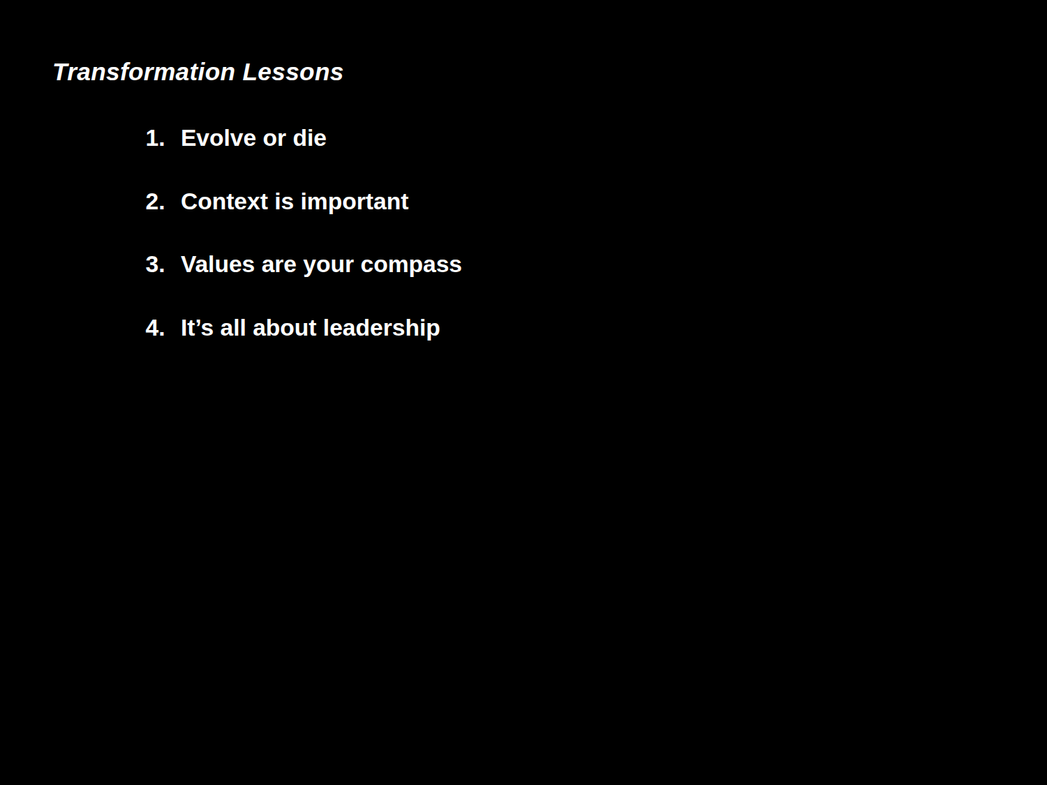Transformation Lessons
1. Evolve or die
2. Context is important
3. Values are your compass
4. It’s all about leadership